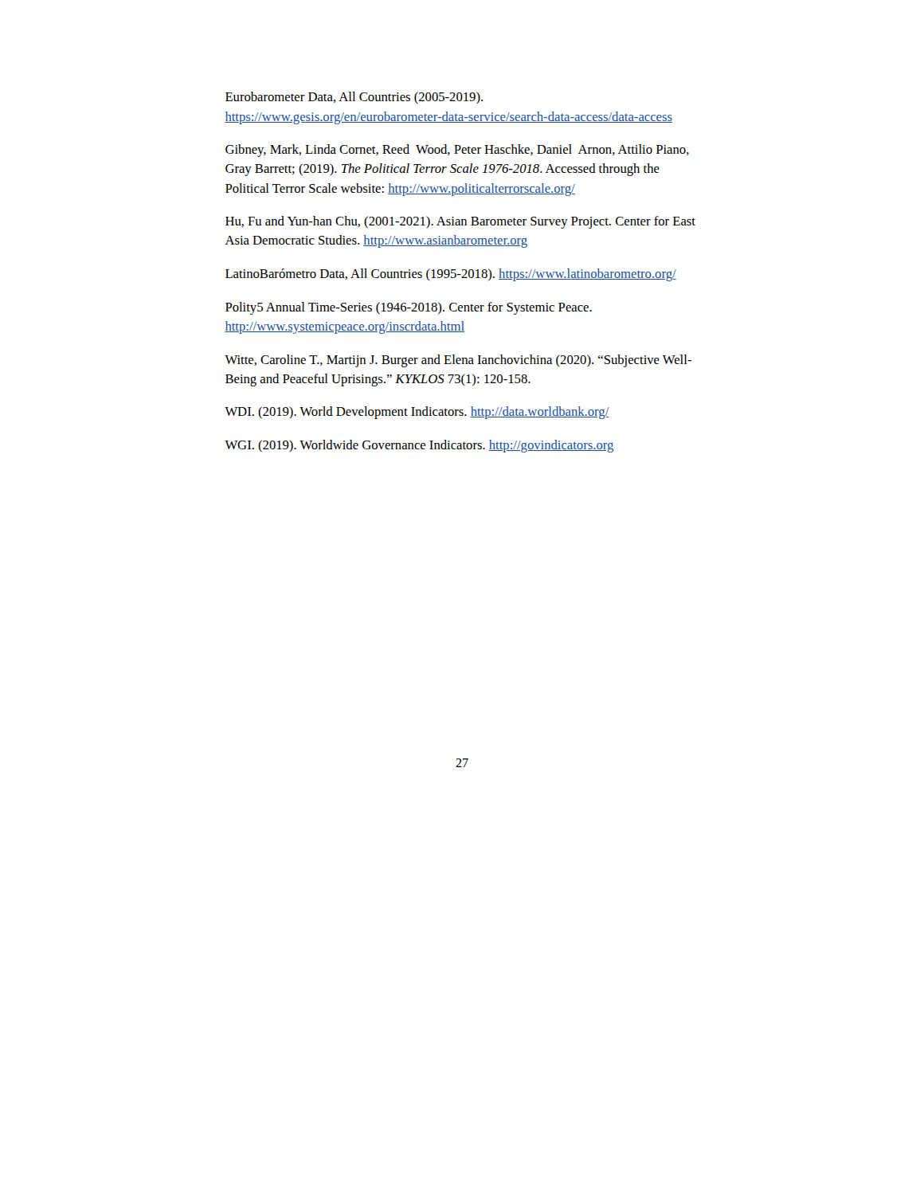Eurobarometer Data, All Countries (2005-2019). https://www.gesis.org/en/eurobarometer-data-service/search-data-access/data-access
Gibney, Mark, Linda Cornet, Reed Wood, Peter Haschke, Daniel Arnon, Attilio Piano, Gray Barrett; (2019). The Political Terror Scale 1976-2018. Accessed through the Political Terror Scale website: http://www.politicalterrorscale.org/
Hu, Fu and Yun-han Chu, (2001-2021). Asian Barometer Survey Project. Center for East Asia Democratic Studies. http://www.asianbarometer.org
LatinoBarómetro Data, All Countries (1995-2018). https://www.latinobarometro.org/
Polity5 Annual Time-Series (1946-2018). Center for Systemic Peace. http://www.systemicpeace.org/inscrdata.html
Witte, Caroline T., Martijn J. Burger and Elena Ianchovichina (2020). “Subjective Well-Being and Peaceful Uprisings.” KYKLOS 73(1): 120-158.
WDI. (2019). World Development Indicators. http://data.worldbank.org/
WGI. (2019). Worldwide Governance Indicators. http://govindicators.org
27